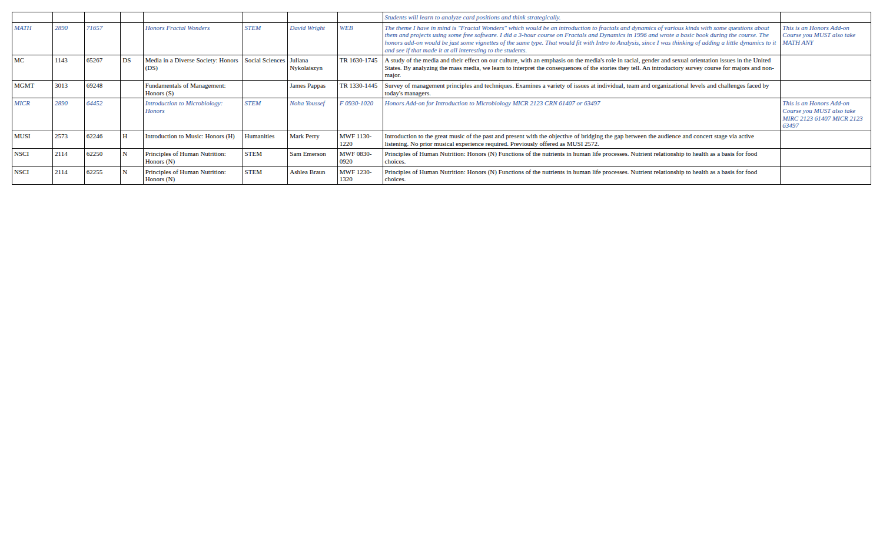| | | | | | | | | Students will learn to analyze card positions and think strategically. | |
| MATH | 2890 | 71657 | | Honors Fractal Wonders | STEM | David Wright | WEB | The theme I have in mind is "Fractal Wonders" which would be an introduction to fractals and dynamics of various kinds with some questions about them and projects using some free software. I did a 3-hour course on Fractals and Dynamics in 1996 and wrote a basic book during the course. The honors add-on would be just some vignettes of the same type. That would fit with Intro to Analysis, since I was thinking of adding a little dynamics to it and see if that made it at all interesting to the students. | This is an Honors Add-on Course you MUST also take MATH ANY |
| MC | 1143 | 65267 | DS | Media in a Diverse Society: Honors (DS) | Social Sciences | Juliana Nykolaiszyn | TR 1630-1745 | A study of the media and their effect on our culture, with an emphasis on the media's role in racial, gender and sexual orientation issues in the United States. By analyzing the mass media, we learn to interpret the consequences of the stories they tell. An introductory survey course for majors and non-major. | |
| MGMT | 3013 | 69248 | | Fundamentals of Management: Honors (S) | | James Pappas | TR 1330-1445 | Survey of management principles and techniques. Examines a variety of issues at individual, team and organizational levels and challenges faced by today's managers. | |
| MICR | 2890 | 64452 | | Introduction to Microbiology: Honors | STEM | Noha Youssef | F 0930-1020 | Honors Add-on for Introduction to Microbiology MICR 2123 CRN 61407 or 63497 | This is an Honors Add-on Course you MUST also take MIRC 2123 61407 MICR 2123 63497 |
| MUSI | 2573 | 62246 | H | Introduction to Music: Honors (H) | Humanities | Mark Perry | MWF 1130-1220 | Introduction to the great music of the past and present with the objective of bridging the gap between the audience and concert stage via active listening. No prior musical experience required. Previously offered as MUSI 2572. | |
| NSCI | 2114 | 62250 | N | Principles of Human Nutrition: Honors (N) | STEM | Sam Emerson | MWF 0830-0920 | Principles of Human Nutrition: Honors (N) Functions of the nutrients in human life processes. Nutrient relationship to health as a basis for food choices. | |
| NSCI | 2114 | 62255 | N | Principles of Human Nutrition: Honors (N) | STEM | Ashlea Braun | MWF 1230-1320 | Principles of Human Nutrition: Honors (N) Functions of the nutrients in human life processes. Nutrient relationship to health as a basis for food choices. | |